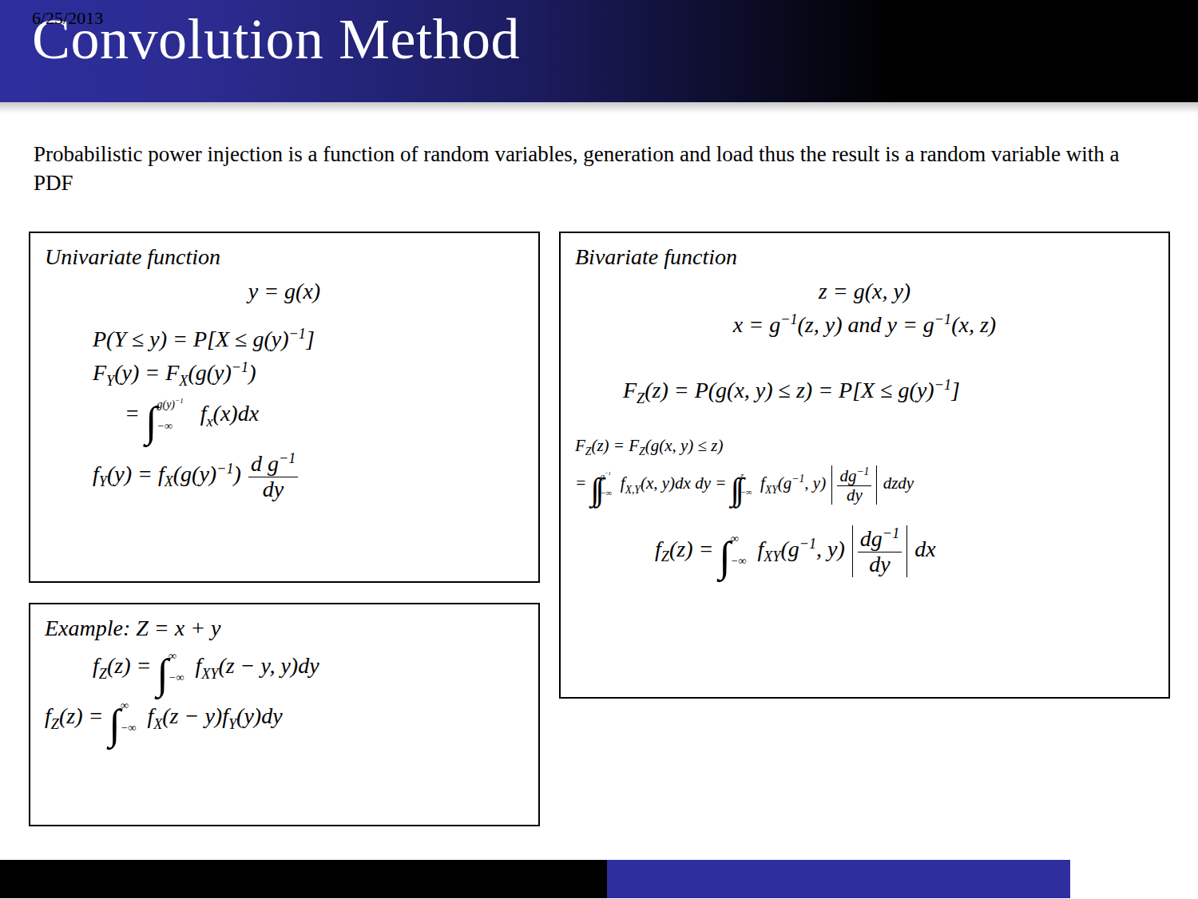Convolution Method
Probabilistic power injection is a function of random variables, generation and load thus the result is a random variable with a PDF
Univariate function
y = g(x)
P(Y ≤ y) = P[X ≤ g(y)−1]
FY(y) = FX(g(y)−1)
= ∫g(y)−1−∞ fx(x)dx
fY(y) = fX(g(y)−1) d g−1 dy
Example: Z = x + y
fZ(z) = ∫∞−∞ fXY(z − y, y)dy
fZ(z) = ∫∞−∞ fX(z − y)fY(y)dy
Bivariate function
z = g(x, y)
x = g−1(z, y) and y = g−1(x, z)
FZ(z) = P(g(x, y) ≤ z) = P[X ≤ g(y)−1]
FZ(z) = FZ(g(x, y) ≤ z)
= ∫∫g−1−∞ fX,Y(x, y)dx dy = ∫∫z−∞ fXY(g−1, y) dg−1 dy dzdy
fZ(z) = ∫∞−∞ fXY(g−1, y) dg−1 dy dx
6/25/2013
30